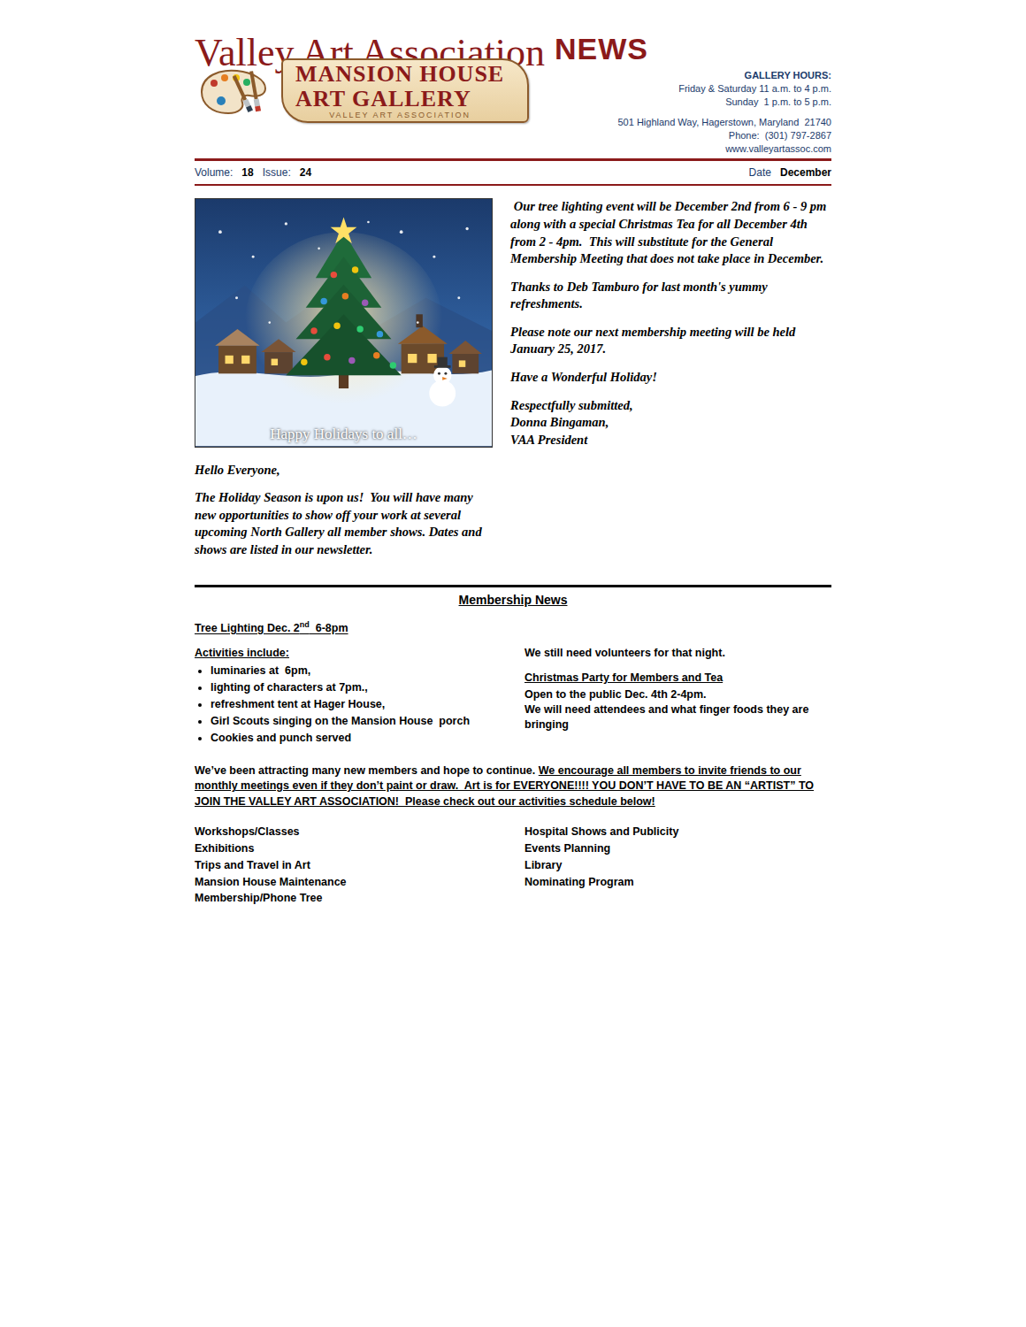Valley Art Association NEWS
MANSION HOUSE
ART GALLERY
VALLEY ART ASSOCIATION
GALLERY HOURS:
Friday & Saturday 11 a.m. to 4 p.m.
Sunday 1 p.m. to 5 p.m.
501 Highland Way, Hagerstown, Maryland 21740
Phone: (301) 797-2867
www.valleyartassoc.com
Volume: 18 Issue: 24 Date December
Happy Holidays to all…
Hello Everyone,
The Holiday Season is upon us! You will have many new opportunities to show off your work at several upcoming North Gallery all member shows. Dates and shows are listed in our newsletter.
Our tree lighting event will be December 2nd from 6 - 9 pm along with a special Christmas Tea for all December 4th from 2 - 4pm. This will substitute for the General Membership Meeting that does not take place in December.
Thanks to Deb Tamburo for last month's yummy refreshments.
Please note our next membership meeting will be held January 25, 2017.
Have a Wonderful Holiday!
Respectfully submitted,
Donna Bingaman,
VAA President
Membership News
Tree Lighting Dec. 2nd 6-8pm
Activities include:
luminaries at 6pm,
lighting of characters at 7pm.,
refreshment tent at Hager House,
Girl Scouts singing on the Mansion House porch
Cookies and punch served
We still need volunteers for that night.
Christmas Party for Members and Tea
Open to the public Dec. 4th 2-4pm.
We will need attendees and what finger foods they are bringing
We’ve been attracting many new members and hope to continue. We encourage all members to invite friends to our monthly meetings even if they don’t paint or draw. Art is for EVERYONE!!!! YOU DON’T HAVE TO BE AN “ARTIST” TO JOIN THE VALLEY ART ASSOCIATION! Please check out our activities schedule below!
Workshops/Classes
Exhibitions
Trips and Travel in Art
Mansion House Maintenance
Membership/Phone Tree
Hospital Shows and Publicity
Events Planning
Library
Nominating Program